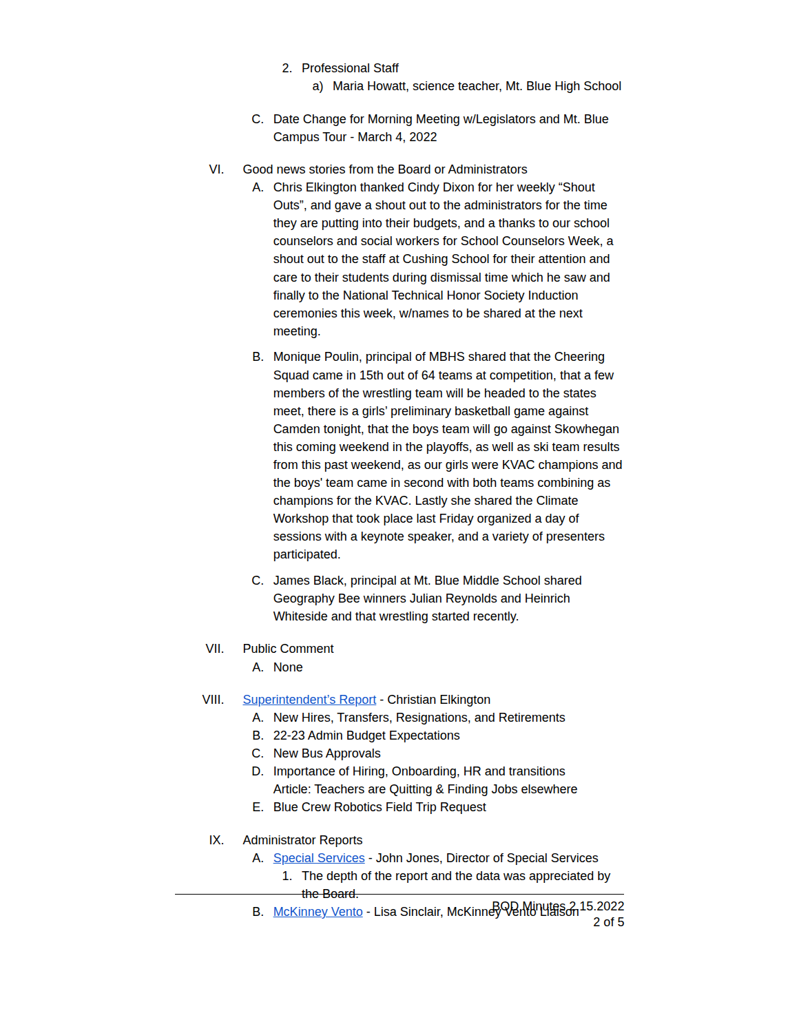2.
Professional Staff
a)
Maria Howatt, science teacher, Mt. Blue High School
C.
Date Change for Morning Meeting w/Legislators and Mt. Blue Campus Tour - March 4, 2022
VI.
Good news stories from the Board or Administrators
A.
Chris Elkington thanked Cindy Dixon for her weekly “Shout Outs”, and gave a shout out to the administrators for the time they are putting into their budgets, and a thanks to our school counselors and social workers for School Counselors Week, a shout out to the staff at Cushing School for their attention and care to their students during dismissal time which he saw and finally to the National Technical Honor Society Induction ceremonies this week, w/names to be shared at the next meeting.
B.
Monique Poulin, principal of MBHS shared that the Cheering Squad came in 15th out of 64 teams at competition, that a few members of the wrestling team will be headed to the states meet, there is a girls’ preliminary basketball game against Camden tonight, that the boys team will go against Skowhegan this coming weekend in the playoffs, as well as ski team results from this past weekend, as our girls were KVAC champions and the boys' team came in second with both teams combining as champions for the KVAC. Lastly she shared the Climate Workshop that took place last Friday organized a day of sessions with a keynote speaker, and a variety of presenters participated.
C.
James Black, principal at Mt. Blue Middle School shared Geography Bee winners Julian Reynolds and Heinrich Whiteside and that wrestling started recently.
VII.
Public Comment
A.
None
VIII.
Superintendent’s Report - Christian Elkington
A.
New Hires, Transfers, Resignations, and Retirements
B.
22-23 Admin Budget Expectations
C.
New Bus Approvals
D.
Importance of Hiring, Onboarding, HR and transitions
Article: Teachers are Quitting & Finding Jobs elsewhere
E.
Blue Crew Robotics Field Trip Request
IX.
Administrator Reports
A.
Special Services - John Jones, Director of Special Services
1.
The depth of the report and the data was appreciated by the Board.
B.
McKinney Vento - Lisa Sinclair, McKinney Vento Liaison
BOD Minutes 2.15.2022
2 of 5